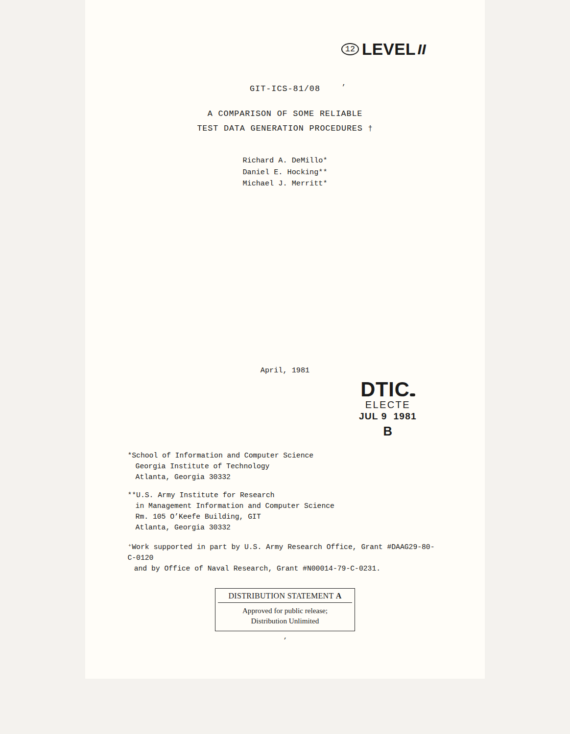12 LEVEL II
’GIT-ICS-81/08
A COMPARISON OF SOME RELIABLE
TEST DATA GENERATION PROCEDURES †
Richard A. DeMillo*
Daniel E. Hocking**
Michael J. Merritt*
April, 1981
DTIC
ELECTE
JUL 9 1981
B
*School of Information and Computer Science
Georgia Institute of Technology Atlanta, Georgia 30332
**U.S. Army Institute for Research
in Management Information and Computer Science Rm. 105 O’Keefe Building, GIT Atlanta, Georgia 30332
⁺Work supported in part by U.S. Army Research Office, Grant #DAAG29-80-C-0120
and by Office of Naval Research, Grant #N00014-79-C-0231.
DISTRIBUTION STATEMENT A
Approved for public release;
Distribution Unlimited
’